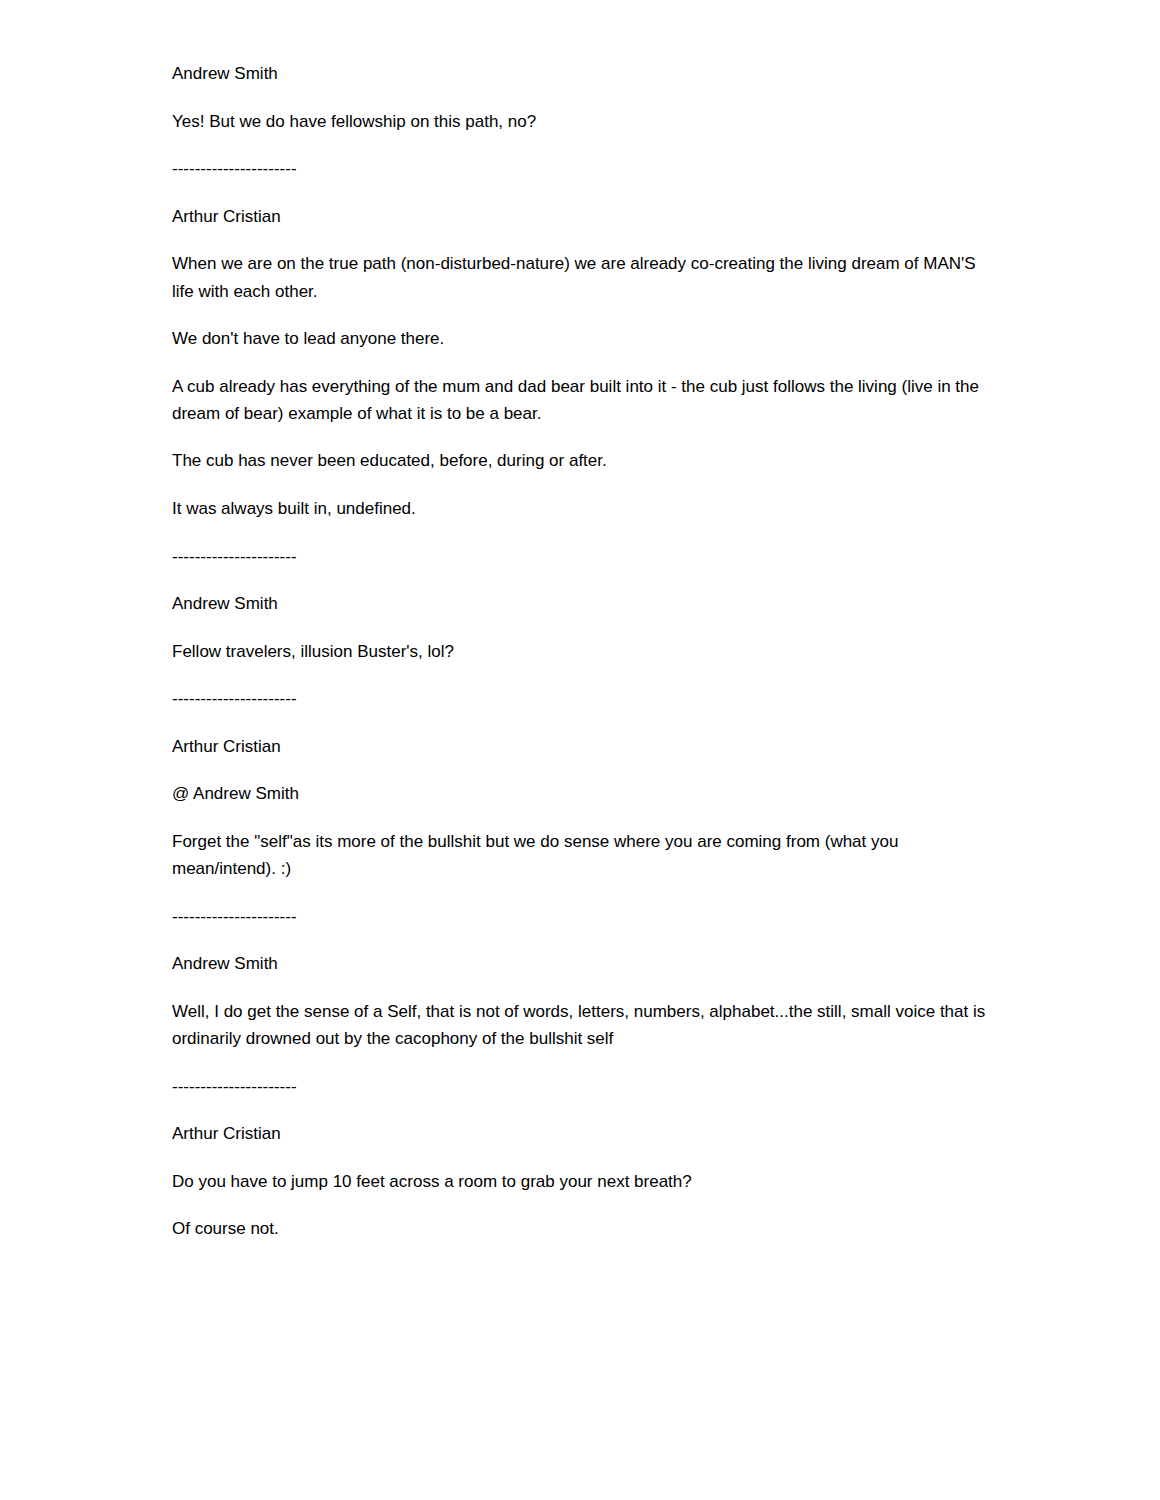Andrew Smith
Yes! But we do have fellowship on this path, no?
----------------------
Arthur Cristian
When we are on the true path (non-disturbed-nature) we are already co-creating the living dream of MAN'S life with each other.
We don't have to lead anyone there.
A cub already has everything of the mum and dad bear built into it - the cub just follows the living (live in the dream of bear) example of what it is to be a bear.
The cub has never been educated, before, during or after.
It was always built in, undefined.
----------------------
Andrew Smith
Fellow travelers, illusion Buster's, lol?
----------------------
Arthur Cristian
@ Andrew Smith
Forget the "self"as its more of the bullshit but we do sense where you are coming from (what you mean/intend). :)
----------------------
Andrew Smith
Well, I do get the sense of a Self, that is not of words, letters, numbers, alphabet...the still, small voice that is ordinarily drowned out by the cacophony of the bullshit self
----------------------
Arthur Cristian
Do you have to jump 10 feet across a room to grab your next breath?
Of course not.